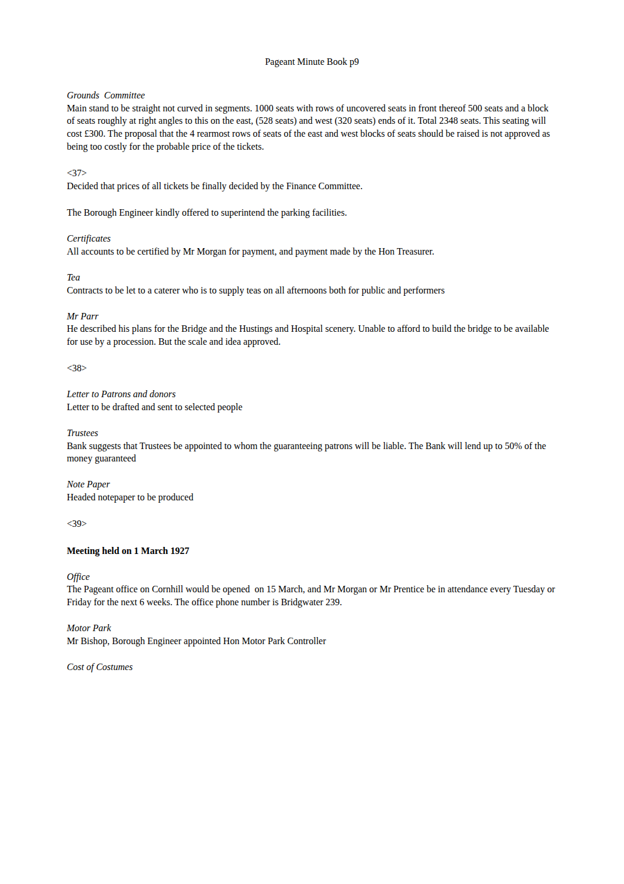Pageant Minute Book p9
Grounds Committee
Main stand to be straight not curved in segments. 1000 seats with rows of uncovered seats in front thereof 500 seats and a block of seats roughly at right angles to this on the east, (528 seats) and west (320 seats) ends of it. Total 2348 seats. This seating will cost £300. The proposal that the 4 rearmost rows of seats of the east and west blocks of seats should be raised is not approved as being too costly for the probable price of the tickets.
<37>
Decided that prices of all tickets be finally decided by the Finance Committee.
The Borough Engineer kindly offered to superintend the parking facilities.
Certificates
All accounts to be certified by Mr Morgan for payment, and payment made by the Hon Treasurer.
Tea
Contracts to be let to a caterer who is to supply teas on all afternoons both for public and performers
Mr Parr
He described his plans for the Bridge and the Hustings and Hospital scenery. Unable to afford to build the bridge to be available for use by a procession. But the scale and idea approved.
<38>
Letter to Patrons and donors
Letter to be drafted and sent to selected people
Trustees
Bank suggests that Trustees be appointed to whom the guaranteeing patrons will be liable. The Bank will lend up to 50% of the money guaranteed
Note Paper
Headed notepaper to be produced
<39>
Meeting held on 1 March 1927
Office
The Pageant office on Cornhill would be opened on 15 March, and Mr Morgan or Mr Prentice be in attendance every Tuesday or Friday for the next 6 weeks. The office phone number is Bridgwater 239.
Motor Park
Mr Bishop, Borough Engineer appointed Hon Motor Park Controller
Cost of Costumes